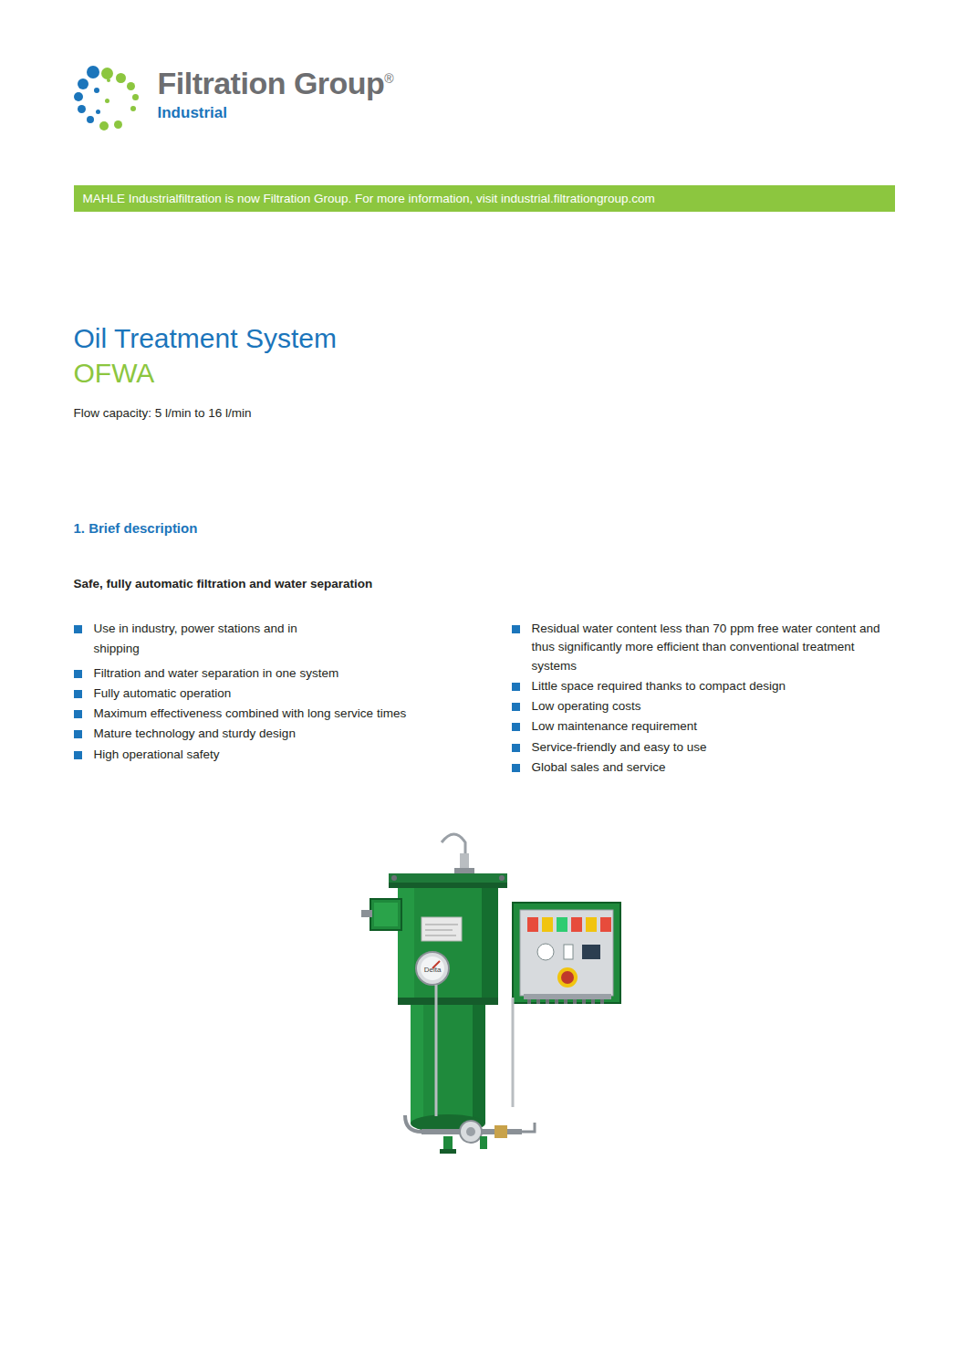Filtration Group®
Industrial
MAHLE Industrialfiltration is now Filtration Group. For more information, visit industrial.filtrationgroup.com
Oil Treatment System OFWA
Flow capacity: 5 l/min to 16 l/min
1. Brief description
Safe, fully automatic filtration and water separation
Use in industry, power stations and in
shipping
Filtration and water separation in one system
Fully automatic operation
Maximum effectiveness combined with long service times
Mature technology and sturdy design
High operational safety
Residual water content less than 70 ppm free water content and thus significantly more efficient than conventional treatment systems
Little space required thanks to compact design
Low operating costs
Low maintenance requirement
Service-friendly and easy to use
Global sales and service
Delta